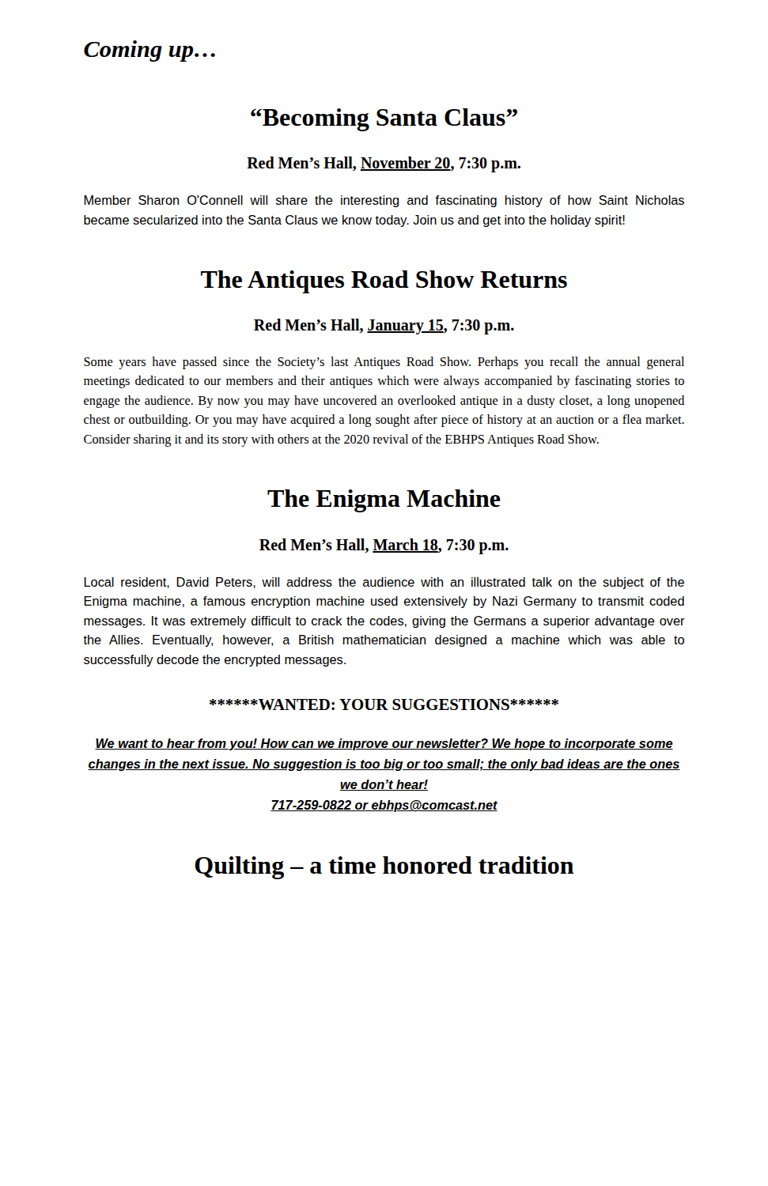Coming up…
“Becoming Santa Claus”
Red Men’s Hall, November 20, 7:30 p.m.
Member Sharon O'Connell will share the interesting and fascinating history of how Saint Nicholas became secularized into the Santa Claus we know today. Join us and get into the holiday spirit!
The Antiques Road Show Returns
Red Men’s Hall, January 15, 7:30 p.m.
Some years have passed since the Society’s last Antiques Road Show. Perhaps you recall the annual general meetings dedicated to our members and their antiques which were always accompanied by fascinating stories to engage the audience. By now you may have uncovered an overlooked antique in a dusty closet, a long unopened chest or outbuilding. Or you may have acquired a long sought after piece of history at an auction or a flea market. Consider sharing it and its story with others at the 2020 revival of the EBHPS Antiques Road Show.
The Enigma Machine
Red Men’s Hall, March 18, 7:30 p.m.
Local resident, David Peters, will address the audience with an illustrated talk on the subject of the Enigma machine, a famous encryption machine used extensively by Nazi Germany to transmit coded messages. It was extremely difficult to crack the codes, giving the Germans a superior advantage over the Allies. Eventually, however, a British mathematician designed a machine which was able to successfully decode the encrypted messages.
******WANTED: YOUR SUGGESTIONS******
We want to hear from you! How can we improve our newsletter? We hope to incorporate some changes in the next issue. No suggestion is too big or too small; the only bad ideas are the ones we don’t hear!
717-259-0822 or ebhps@comcast.net
Quilting – a time honored tradition